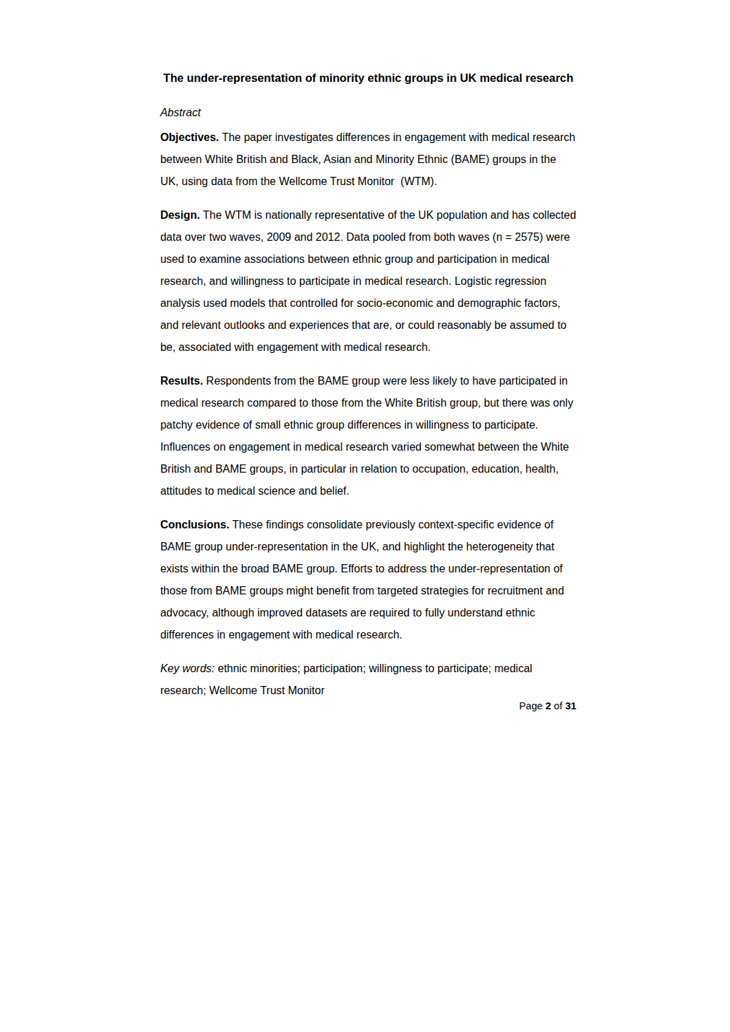The under-representation of minority ethnic groups in UK medical research
Abstract
Objectives. The paper investigates differences in engagement with medical research between White British and Black, Asian and Minority Ethnic (BAME) groups in the UK, using data from the Wellcome Trust Monitor (WTM).
Design. The WTM is nationally representative of the UK population and has collected data over two waves, 2009 and 2012. Data pooled from both waves (n = 2575) were used to examine associations between ethnic group and participation in medical research, and willingness to participate in medical research. Logistic regression analysis used models that controlled for socio-economic and demographic factors, and relevant outlooks and experiences that are, or could reasonably be assumed to be, associated with engagement with medical research.
Results. Respondents from the BAME group were less likely to have participated in medical research compared to those from the White British group, but there was only patchy evidence of small ethnic group differences in willingness to participate. Influences on engagement in medical research varied somewhat between the White British and BAME groups, in particular in relation to occupation, education, health, attitudes to medical science and belief.
Conclusions. These findings consolidate previously context-specific evidence of BAME group under-representation in the UK, and highlight the heterogeneity that exists within the broad BAME group. Efforts to address the under-representation of those from BAME groups might benefit from targeted strategies for recruitment and advocacy, although improved datasets are required to fully understand ethnic differences in engagement with medical research.
Key words: ethnic minorities; participation; willingness to participate; medical research; Wellcome Trust Monitor
Page 2 of 31